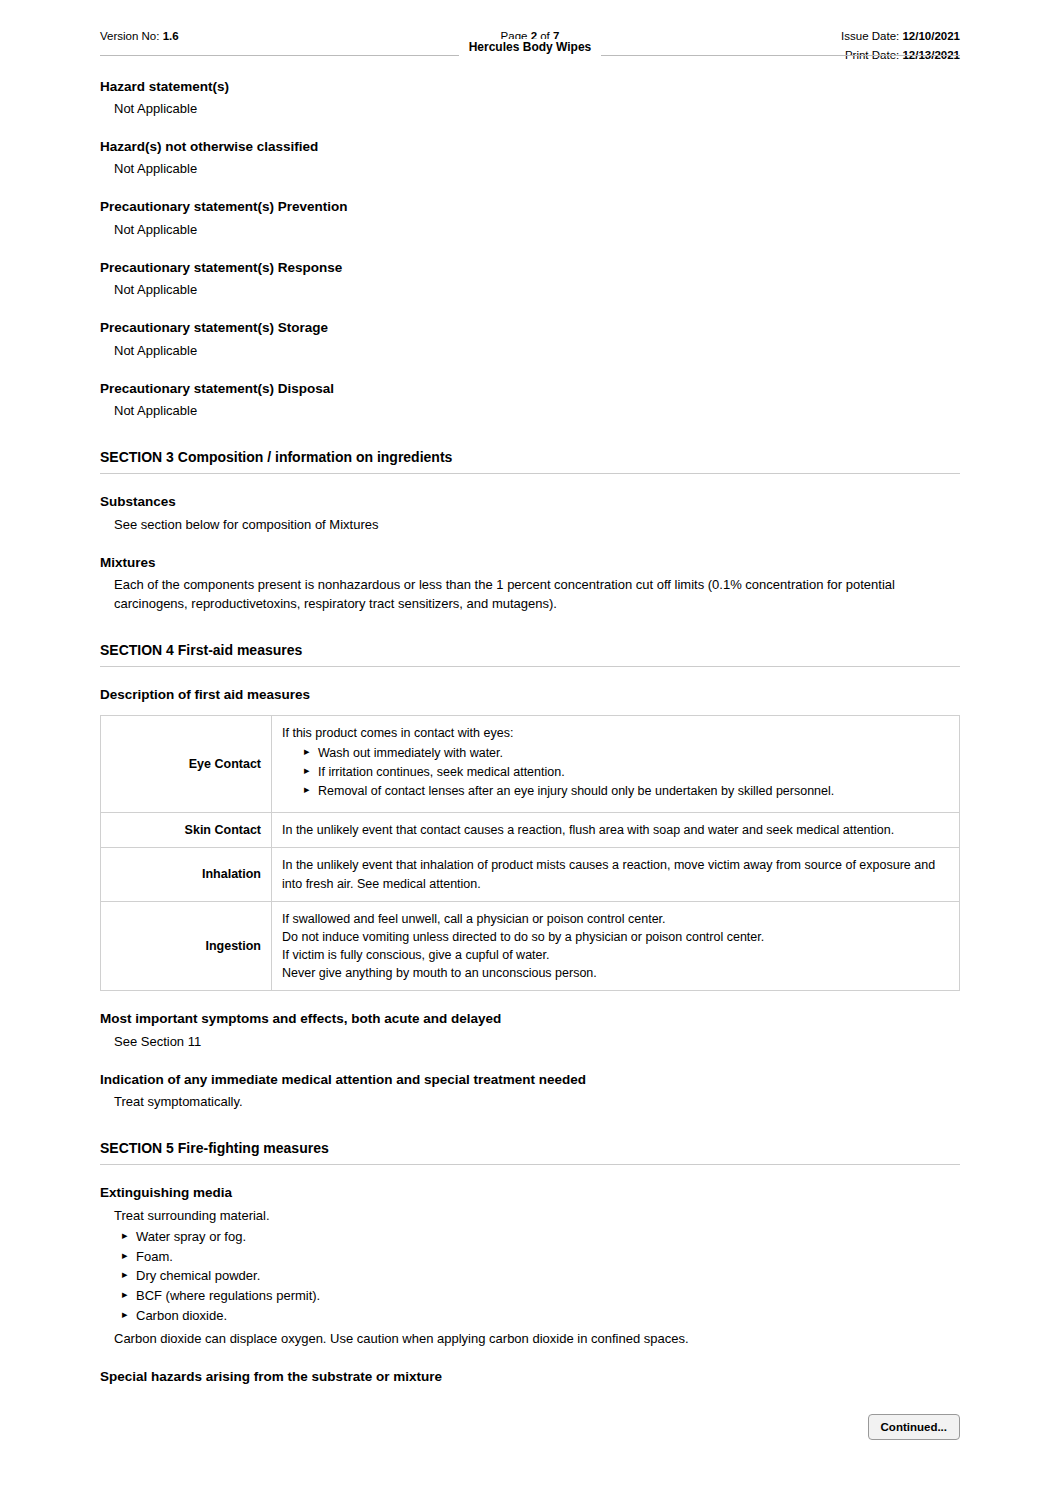Version No: 1.6
Page 2 of 7
Issue Date: 12/10/2021
Print Date: 12/13/2021
Hercules Body Wipes
Hazard statement(s)
Not Applicable
Hazard(s) not otherwise classified
Not Applicable
Precautionary statement(s) Prevention
Not Applicable
Precautionary statement(s) Response
Not Applicable
Precautionary statement(s) Storage
Not Applicable
Precautionary statement(s) Disposal
Not Applicable
SECTION 3 Composition / information on ingredients
Substances
See section below for composition of Mixtures
Mixtures
Each of the components present is nonhazardous or less than the 1 percent concentration cut off limits (0.1% concentration for potential carcinogens, reproductivetoxins, respiratory tract sensitizers, and mutagens).
SECTION 4 First-aid measures
Description of first aid measures
| Eye Contact | If this product comes in contact with eyes: Wash out immediately with water. If irritation continues, seek medical attention. Removal of contact lenses after an eye injury should only be undertaken by skilled personnel. |
| Skin Contact | In the unlikely event that contact causes a reaction, flush area with soap and water and seek medical attention. |
| Inhalation | In the unlikely event that inhalation of product mists causes a reaction, move victim away from source of exposure and into fresh air. See medical attention. |
| Ingestion | If swallowed and feel unwell, call a physician or poison control center. Do not induce vomiting unless directed to do so by a physician or poison control center. If victim is fully conscious, give a cupful of water. Never give anything by mouth to an unconscious person. |
Most important symptoms and effects, both acute and delayed
See Section 11
Indication of any immediate medical attention and special treatment needed
Treat symptomatically.
SECTION 5 Fire-fighting measures
Extinguishing media
Treat surrounding material.
Water spray or fog.
Foam.
Dry chemical powder.
BCF (where regulations permit).
Carbon dioxide.
Carbon dioxide can displace oxygen. Use caution when applying carbon dioxide in confined spaces.
Special hazards arising from the substrate or mixture
Continued...